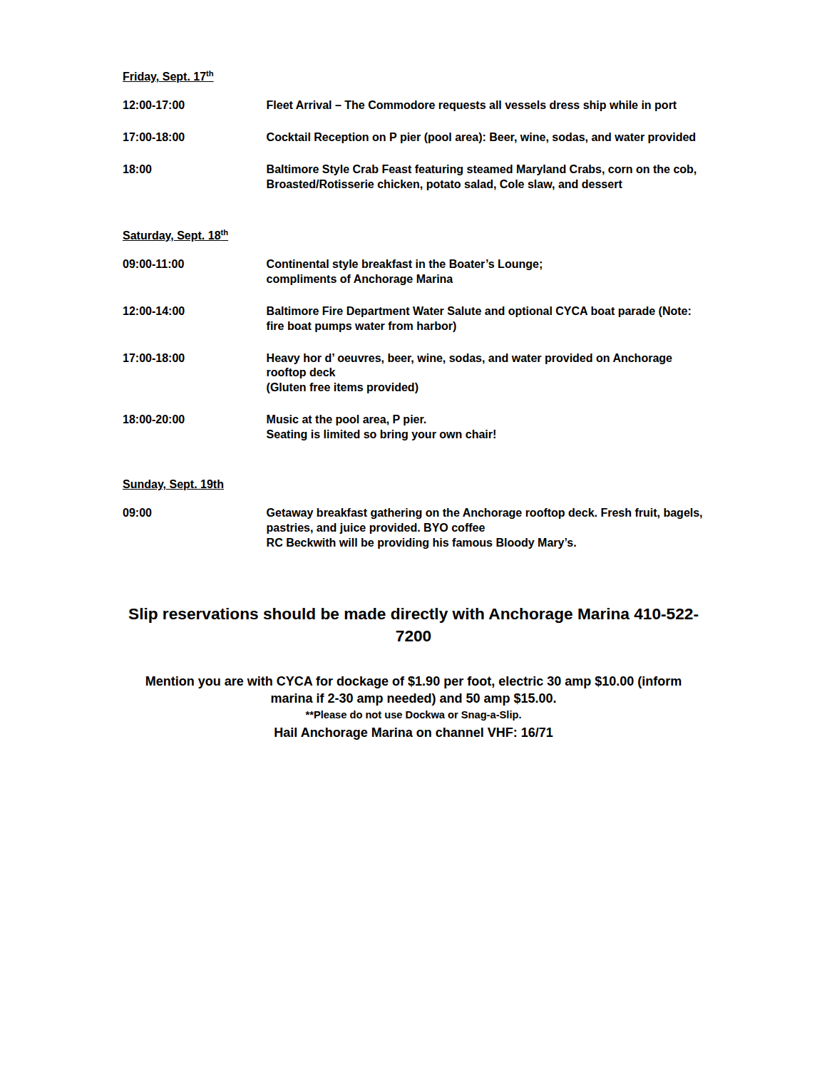Friday, Sept. 17th
| 12:00-17:00 | Fleet Arrival – The Commodore requests all vessels dress ship while in port |
| 17:00-18:00 | Cocktail Reception on P pier (pool area): Beer, wine, sodas, and water provided |
| 18:00 | Baltimore Style Crab Feast featuring steamed Maryland Crabs, corn on the cob, Broasted/Rotisserie chicken, potato salad, Cole slaw, and dessert |
Saturday, Sept. 18th
| 09:00-11:00 | Continental style breakfast in the Boater’s Lounge; compliments of Anchorage Marina |
| 12:00-14:00 | Baltimore Fire Department Water Salute and optional CYCA boat parade (Note: fire boat pumps water from harbor) |
| 17:00-18:00 | Heavy hor d’ oeuvres, beer, wine, sodas, and water provided on Anchorage rooftop deck (Gluten free items provided) |
| 18:00-20:00 | Music at the pool area, P pier. Seating is limited so bring your own chair! |
Sunday, Sept. 19th
| 09:00 | Getaway breakfast gathering on the Anchorage rooftop deck. Fresh fruit, bagels, pastries, and juice provided. BYO coffee RC Beckwith will be providing his famous Bloody Mary’s. |
Slip reservations should be made directly with Anchorage Marina 410-522-7200
Mention you are with CYCA for dockage of $1.90 per foot, electric 30 amp $10.00 (inform marina if 2-30 amp needed) and 50 amp $15.00.
**Please do not use Dockwa or Snag-a-Slip.
Hail Anchorage Marina on channel VHF: 16/71